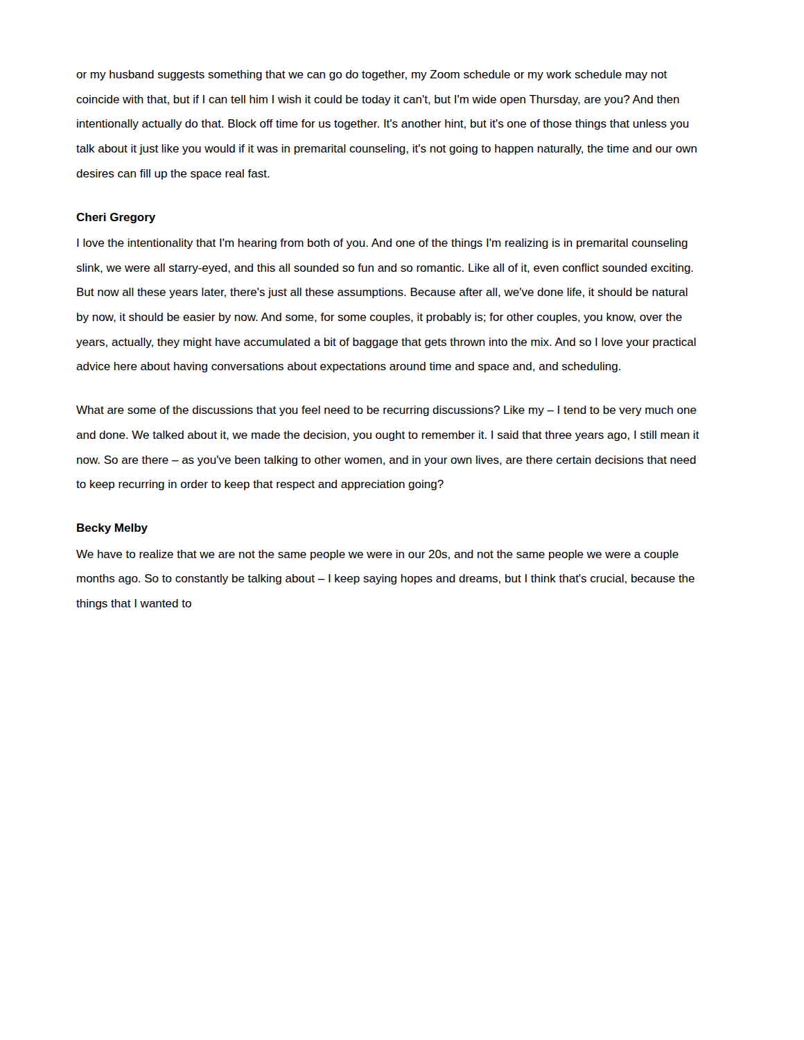or my husband suggests something that we can go do together, my Zoom schedule or my work schedule may not coincide with that, but if I can tell him I wish it could be today it can't, but I'm wide open Thursday, are you? And then intentionally actually do that. Block off time for us together. It's another hint, but it's one of those things that unless you talk about it just like you would if it was in premarital counseling, it's not going to happen naturally, the time and our own desires can fill up the space real fast.
Cheri Gregory
I love the intentionality that I'm hearing from both of you. And one of the things I'm realizing is in premarital counseling slink, we were all starry-eyed, and this all sounded so fun and so romantic. Like all of it, even conflict sounded exciting. But now all these years later, there's just all these assumptions. Because after all, we've done life, it should be natural by now, it should be easier by now. And some, for some couples, it probably is; for other couples, you know, over the years, actually, they might have accumulated a bit of baggage that gets thrown into the mix. And so I love your practical advice here about having conversations about expectations around time and space and, and scheduling.
What are some of the discussions that you feel need to be recurring discussions? Like my – I tend to be very much one and done. We talked about it, we made the decision, you ought to remember it. I said that three years ago, I still mean it now. So are there – as you've been talking to other women, and in your own lives, are there certain decisions that need to keep recurring in order to keep that respect and appreciation going?
Becky Melby
We have to realize that we are not the same people we were in our 20s, and not the same people we were a couple months ago. So to constantly be talking about – I keep saying hopes and dreams, but I think that's crucial, because the things that I wanted to